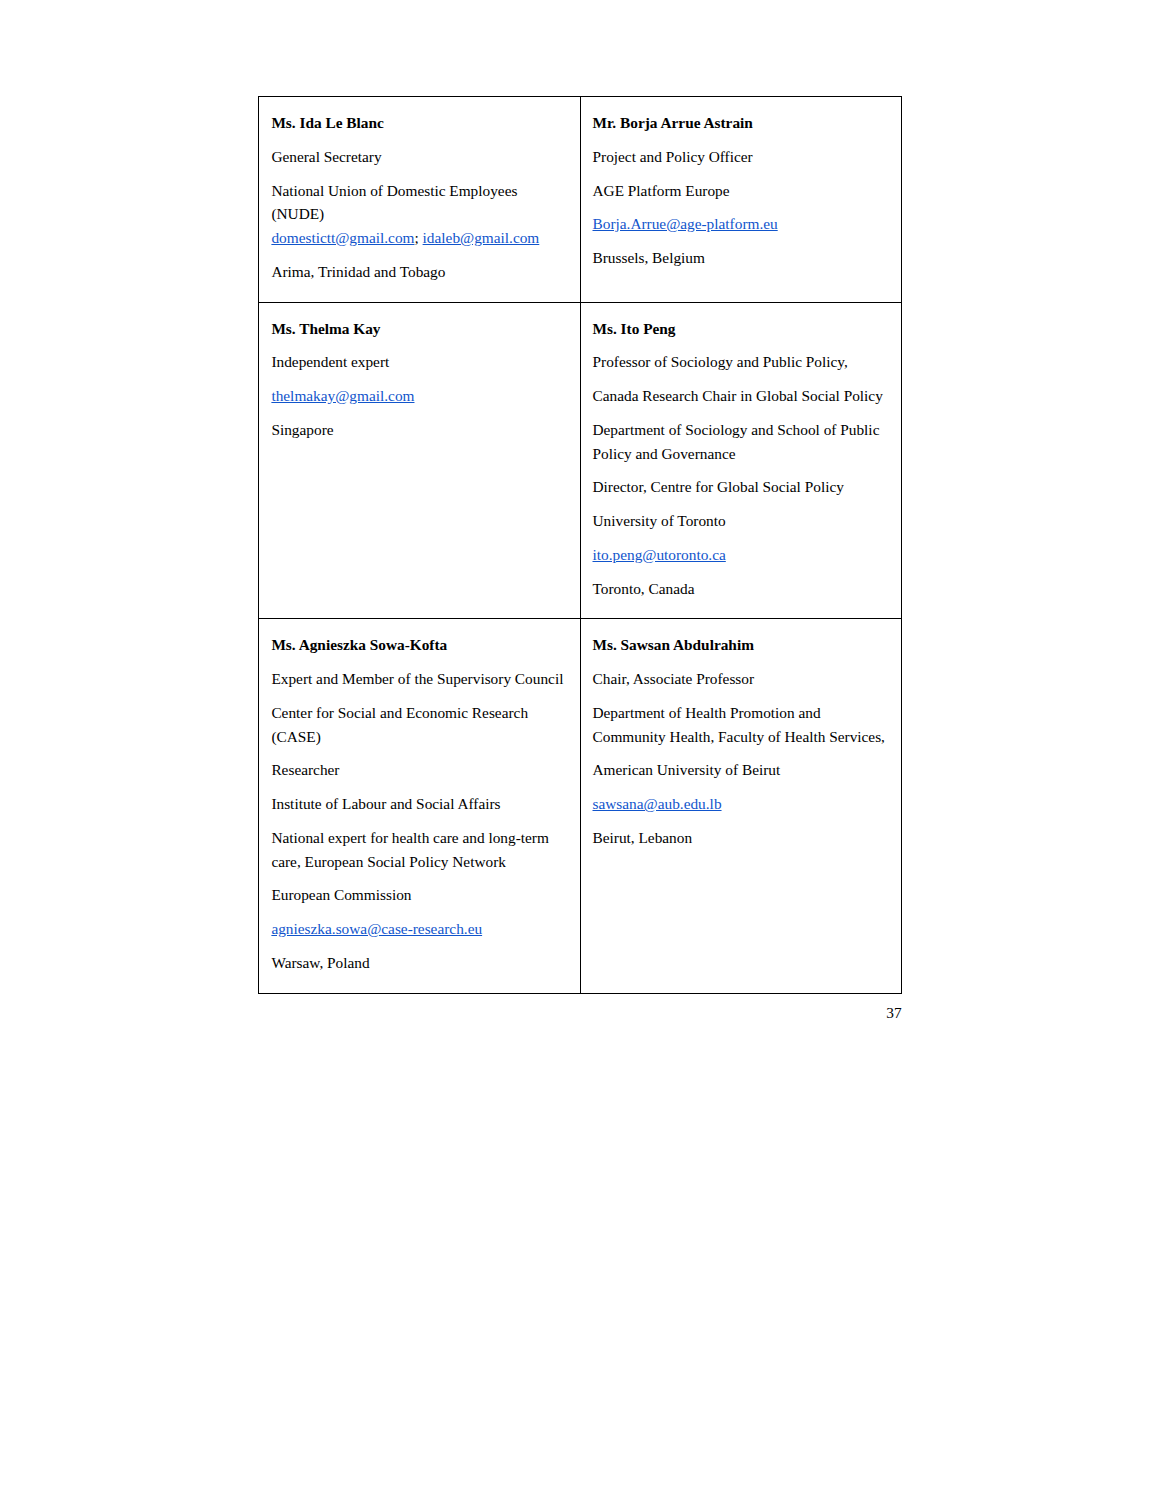| Ms. Ida Le Blanc General Secretary National Union of Domestic Employees (NUDE) domestictt@gmail.com ; idaleb@gmail.com Arima, Trinidad and Tobago | Mr. Borja Arrue Astrain Project and Policy Officer AGE Platform Europe Borja.Arrue@age-platform.eu Brussels, Belgium |
| Ms. Thelma Kay Independent expert thelmakay@gmail.com Singapore | Ms. Ito Peng Professor of Sociology and Public Policy, Canada Research Chair in Global Social Policy Department of Sociology and School of Public Policy and Governance Director, Centre for Global Social Policy University of Toronto ito.peng@utoronto.ca Toronto, Canada |
| Ms. Agnieszka Sowa-Kofta Expert and Member of the Supervisory Council Center for Social and Economic Research (CASE) Researcher Institute of Labour and Social Affairs National expert for health care and long-term care, European Social Policy Network European Commission agnieszka.sowa@case-research.eu Warsaw, Poland | Ms. Sawsan Abdulrahim Chair, Associate Professor Department of Health Promotion and Community Health, Faculty of Health Services, American University of Beirut sawsana@aub.edu.lb Beirut, Lebanon |
37